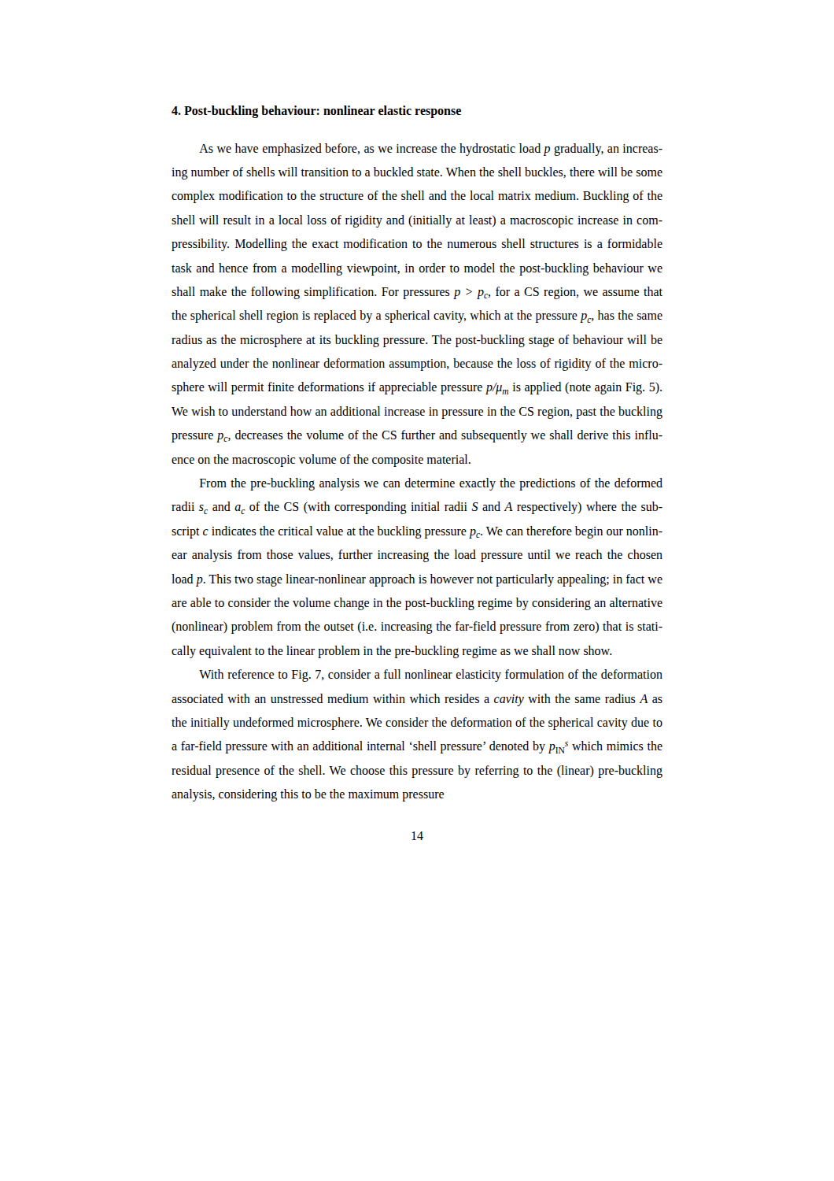4. Post-buckling behaviour: nonlinear elastic response
As we have emphasized before, as we increase the hydrostatic load p gradually, an increasing number of shells will transition to a buckled state. When the shell buckles, there will be some complex modification to the structure of the shell and the local matrix medium. Buckling of the shell will result in a local loss of rigidity and (initially at least) a macroscopic increase in compressibility. Modelling the exact modification to the numerous shell structures is a formidable task and hence from a modelling viewpoint, in order to model the post-buckling behaviour we shall make the following simplification. For pressures p > pc, for a CS region, we assume that the spherical shell region is replaced by a spherical cavity, which at the pressure pc, has the same radius as the microsphere at its buckling pressure. The post-buckling stage of behaviour will be analyzed under the nonlinear deformation assumption, because the loss of rigidity of the microsphere will permit finite deformations if appreciable pressure p/μm is applied (note again Fig. 5). We wish to understand how an additional increase in pressure in the CS region, past the buckling pressure pc, decreases the volume of the CS further and subsequently we shall derive this influence on the macroscopic volume of the composite material.
From the pre-buckling analysis we can determine exactly the predictions of the deformed radii sc and ac of the CS (with corresponding initial radii S and A respectively) where the subscript c indicates the critical value at the buckling pressure pc. We can therefore begin our nonlinear analysis from those values, further increasing the load pressure until we reach the chosen load p. This two stage linear-nonlinear approach is however not particularly appealing; in fact we are able to consider the volume change in the post-buckling regime by considering an alternative (nonlinear) problem from the outset (i.e. increasing the far-field pressure from zero) that is statically equivalent to the linear problem in the pre-buckling regime as we shall now show.
With reference to Fig. 7, consider a full nonlinear elasticity formulation of the deformation associated with an unstressed medium within which resides a cavity with the same radius A as the initially undeformed microsphere. We consider the deformation of the spherical cavity due to a far-field pressure with an additional internal ‘shell pressure’ denoted by pINs which mimics the residual presence of the shell. We choose this pressure by referring to the (linear) pre-buckling analysis, considering this to be the maximum pressure
14